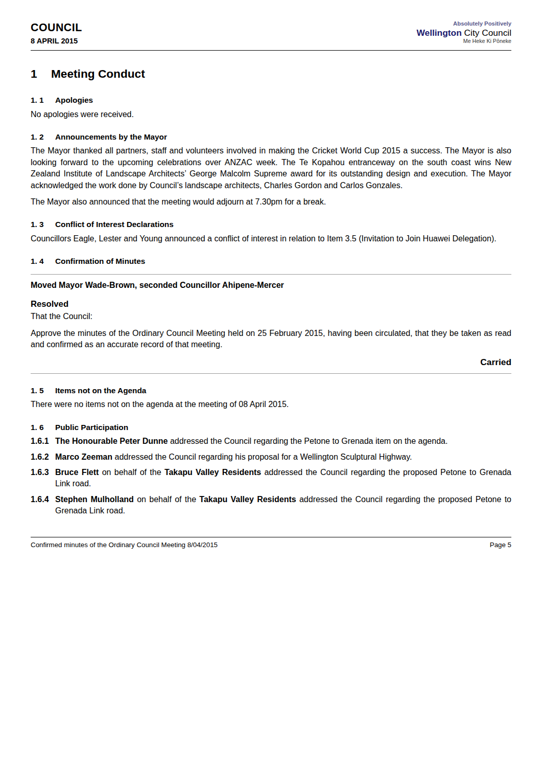COUNCIL
8 APRIL 2015
Absolutely Positively
Wellington City Council
Me Heke Ki Pōneke
1 Meeting Conduct
1. 1 Apologies
No apologies were received.
1. 2 Announcements by the Mayor
The Mayor thanked all partners, staff and volunteers involved in making the Cricket World Cup 2015 a success. The Mayor is also looking forward to the upcoming celebrations over ANZAC week. The Te Kopahou entranceway on the south coast wins New Zealand Institute of Landscape Architects’ George Malcolm Supreme award for its outstanding design and execution. The Mayor acknowledged the work done by Council’s landscape architects, Charles Gordon and Carlos Gonzales.
The Mayor also announced that the meeting would adjourn at 7.30pm for a break.
1. 3 Conflict of Interest Declarations
Councillors Eagle, Lester and Young announced a conflict of interest in relation to Item 3.5 (Invitation to Join Huawei Delegation).
1. 4 Confirmation of Minutes
Moved Mayor Wade-Brown, seconded Councillor Ahipene-Mercer
Resolved
That the Council:
Approve the minutes of the Ordinary Council Meeting held on 25 February 2015, having been circulated, that they be taken as read and confirmed as an accurate record of that meeting.
Carried
1. 5 Items not on the Agenda
There were no items not on the agenda at the meeting of 08 April 2015.
1. 6 Public Participation
1.6.1 The Honourable Peter Dunne addressed the Council regarding the Petone to Grenada item on the agenda.
1.6.2 Marco Zeeman addressed the Council regarding his proposal for a Wellington Sculptural Highway.
1.6.3 Bruce Flett on behalf of the Takapu Valley Residents addressed the Council regarding the proposed Petone to Grenada Link road.
1.6.4 Stephen Mulholland on behalf of the Takapu Valley Residents addressed the Council regarding the proposed Petone to Grenada Link road.
Confirmed minutes of the Ordinary Council Meeting 8/04/2015
Page 5